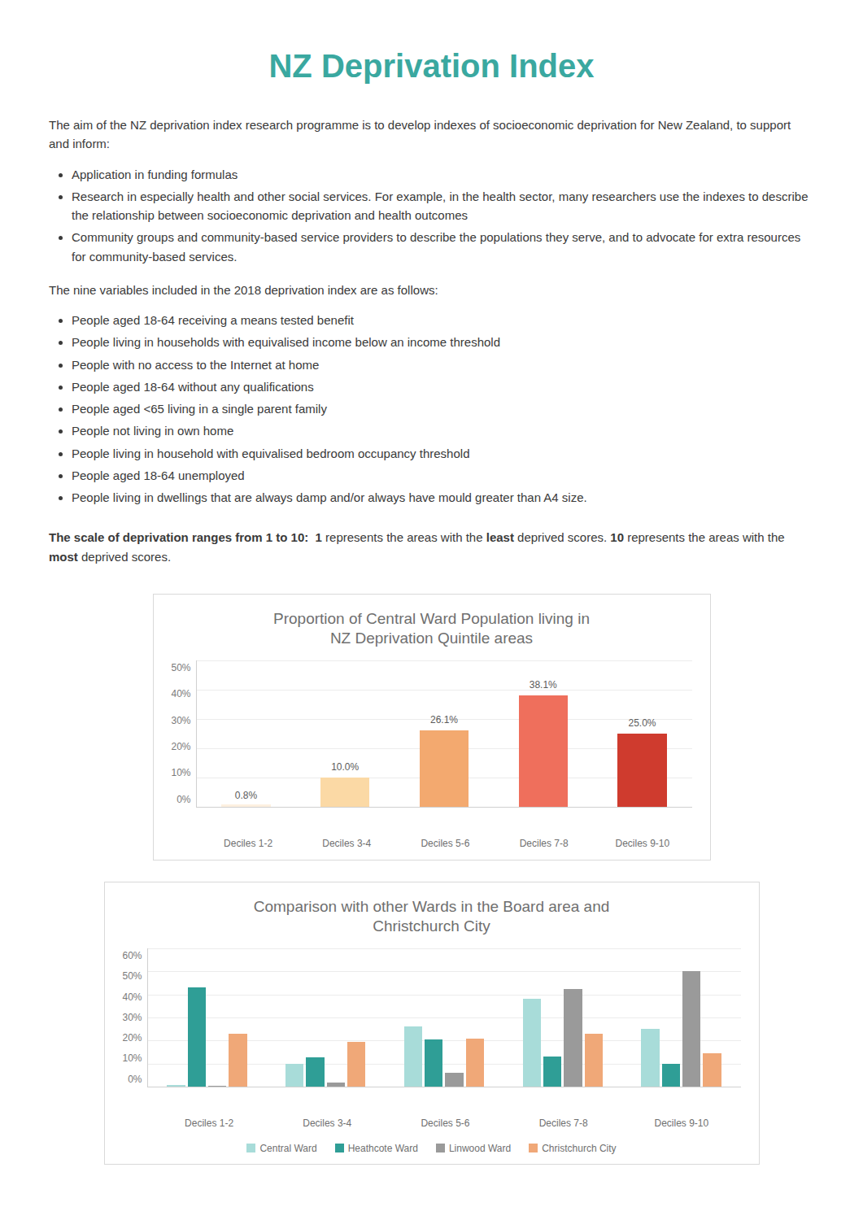NZ Deprivation Index
The aim of the NZ deprivation index research programme is to develop indexes of socioeconomic deprivation for New Zealand, to support and inform:
Application in funding formulas
Research in especially health and other social services. For example, in the health sector, many researchers use the indexes to describe the relationship between socioeconomic deprivation and health outcomes
Community groups and community-based service providers to describe the populations they serve, and to advocate for extra resources for community-based services.
The nine variables included in the 2018 deprivation index are as follows:
People aged 18-64 receiving a means tested benefit
People living in households with equivalised income below an income threshold
People with no access to the Internet at home
People aged 18-64 without any qualifications
People aged <65 living in a single parent family
People not living in own home
People living in household with equivalised bedroom occupancy threshold
People aged 18-64 unemployed
People living in dwellings that are always damp and/or always have mould greater than A4 size.
The scale of deprivation ranges from 1 to 10: 1 represents the areas with the least deprived scores. 10 represents the areas with the most deprived scores.
Proportion of Central Ward Population living in
NZ Deprivation Quintile areas
50% 40% 30% 20% 10% 0%
0.8%
10.0%
26.1%
38.1%
25.0%
Deciles 1-2 Deciles 3-4 Deciles 5-6 Deciles 7-8 Deciles 9-10
Comparison with other Wards in the Board area and
Christchurch City
60% 50% 40% 30% 20% 10% 0%
Deciles 1-2 Deciles 3-4 Deciles 5-6 Deciles 7-8 Deciles 9-10
Central Ward
Heathcote Ward
Linwood Ward
Christchurch City